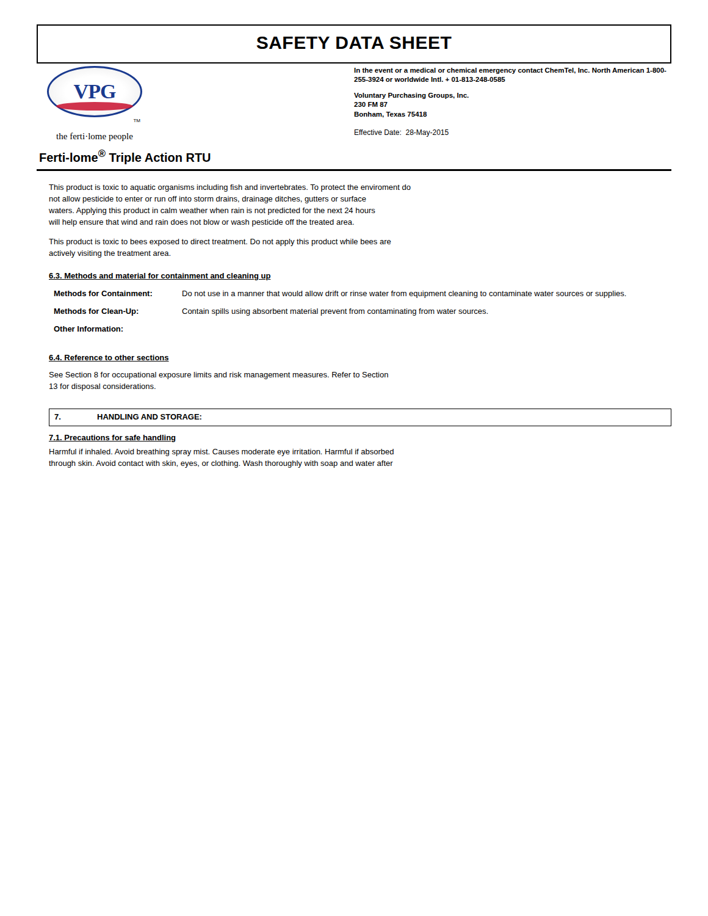SAFETY DATA SHEET
VPG
TM
the ferti·lome people
Ferti-lome® Triple Action RTU
In the event or a medical or chemical emergency contact ChemTel, Inc. North American 1-800-255-3924 or worldwide Intl. + 01-813-248-0585
Voluntary Purchasing Groups, Inc.
230 FM 87
Bonham, Texas 75418
Effective Date: 28-May-2015
This product is toxic to aquatic organisms including fish and invertebrates. To protect the enviroment do
not allow pesticide to enter or run off into storm drains, drainage ditches, gutters or surface
waters. Applying this product in calm weather when rain is not predicted for the next 24 hours
will help ensure that wind and rain does not blow or wash pesticide off the treated area.
This product is toxic to bees exposed to direct treatment. Do not apply this product while bees are
actively visiting the treatment area.
6.3. Methods and material for containment and cleaning up
| Methods for Containment: | Do not use in a manner that would allow drift or rinse water from equipment cleaning to contaminate water sources or supplies. |
| Methods for Clean-Up: | Contain spills using absorbent material prevent from contaminating from water sources. |
| Other Information: | |
6.4. Reference to other sections
See Section 8 for occupational exposure limits and risk management measures. Refer to Section
13 for disposal considerations.
7. HANDLING AND STORAGE:
7.1. Precautions for safe handling
Harmful if inhaled. Avoid breathing spray mist. Causes moderate eye irritation. Harmful if absorbed
through skin. Avoid contact with skin, eyes, or clothing. Wash thoroughly with soap and water after